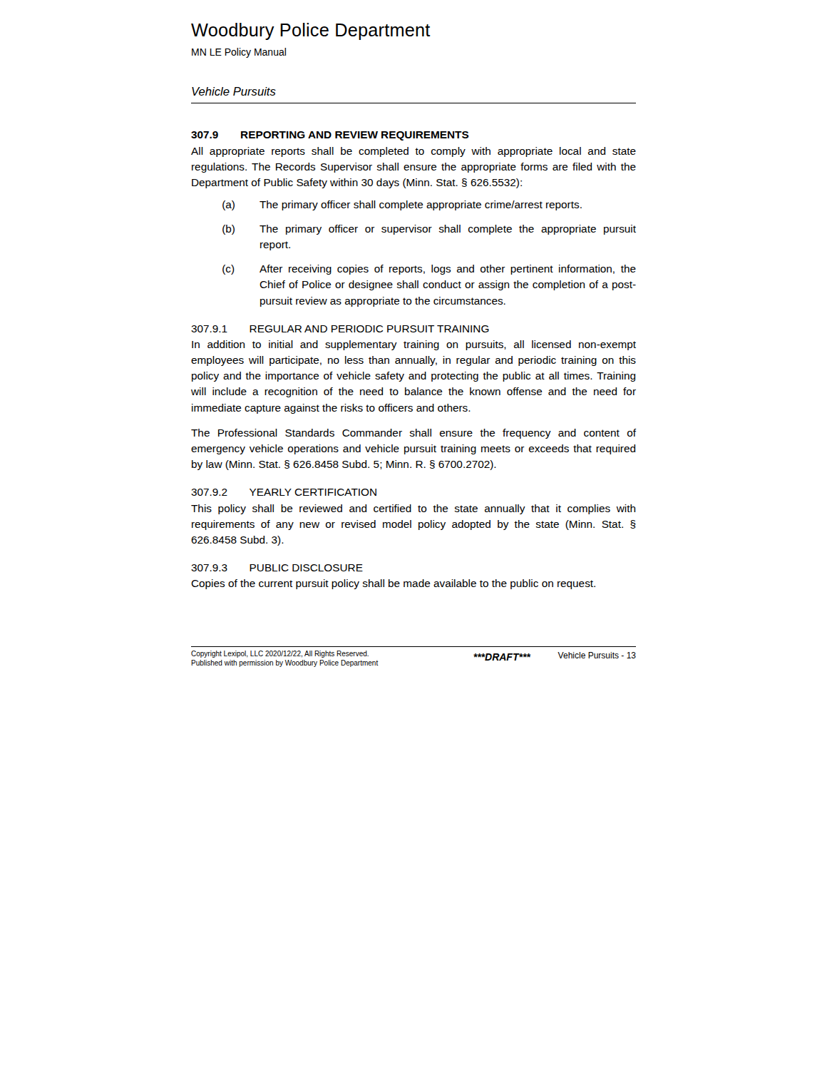Woodbury Police Department
MN LE Policy Manual
Vehicle Pursuits
307.9 Reporting and Review Requirements
All appropriate reports shall be completed to comply with appropriate local and state regulations. The Records Supervisor shall ensure the appropriate forms are filed with the Department of Public Safety within 30 days (Minn. Stat. § 626.5532):
(a) The primary officer shall complete appropriate crime/arrest reports.
(b) The primary officer or supervisor shall complete the appropriate pursuit report.
(c) After receiving copies of reports, logs and other pertinent information, the Chief of Police or designee shall conduct or assign the completion of a post-pursuit review as appropriate to the circumstances.
307.9.1 Regular and Periodic Pursuit Training
In addition to initial and supplementary training on pursuits, all licensed non-exempt employees will participate, no less than annually, in regular and periodic training on this policy and the importance of vehicle safety and protecting the public at all times. Training will include a recognition of the need to balance the known offense and the need for immediate capture against the risks to officers and others.
The Professional Standards Commander shall ensure the frequency and content of emergency vehicle operations and vehicle pursuit training meets or exceeds that required by law (Minn. Stat. § 626.8458 Subd. 5; Minn. R. § 6700.2702).
307.9.2 Yearly Certification
This policy shall be reviewed and certified to the state annually that it complies with requirements of any new or revised model policy adopted by the state (Minn. Stat. § 626.8458 Subd. 3).
307.9.3 Public Disclosure
Copies of the current pursuit policy shall be made available to the public on request.
Copyright Lexipol, LLC 2020/12/22, All Rights Reserved.
Published with permission by Woodbury Police Department
***DRAFT***
Vehicle Pursuits - 13